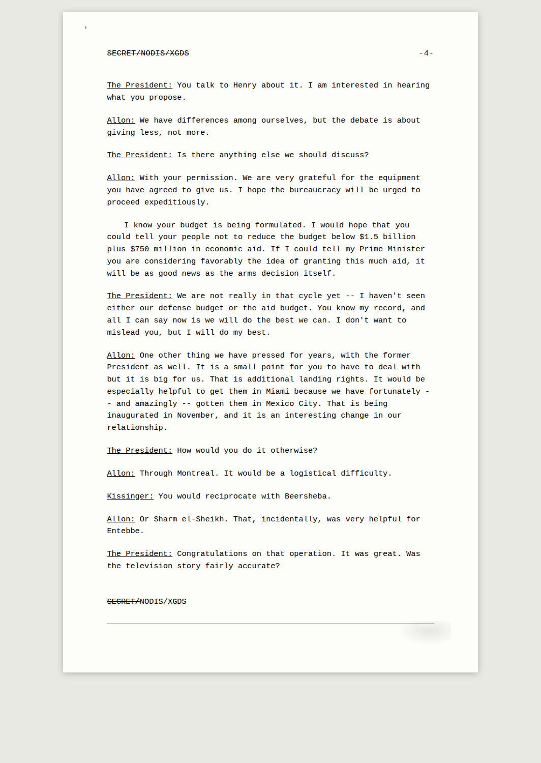'
SECRET/NODIS/XGDS -4-
The President: You talk to Henry about it. I am interested in hearing what you propose.
Allon: We have differences among ourselves, but the debate is about giving less, not more.
The President: Is there anything else we should discuss?
Allon: With your permission. We are very grateful for the equipment you have agreed to give us. I hope the bureaucracy will be urged to proceed expeditiously.
I know your budget is being formulated. I would hope that you could tell your people not to reduce the budget below $1.5 billion plus $750 million in economic aid. If I could tell my Prime Minister you are considering favorably the idea of granting this much aid, it will be as good news as the arms decision itself.
The President: We are not really in that cycle yet -- I haven't seen either our defense budget or the aid budget. You know my record, and all I can say now is we will do the best we can. I don't want to mislead you, but I will do my best.
Allon: One other thing we have pressed for years, with the former President as well. It is a small point for you to have to deal with but it is big for us. That is additional landing rights. It would be especially helpful to get them in Miami because we have fortunately -- and amazingly -- gotten them in Mexico City. That is being inaugurated in November, and it is an interesting change in our relationship.
The President: How would you do it otherwise?
Allon: Through Montreal. It would be a logistical difficulty.
Kissinger: You would reciprocate with Beersheba.
Allon: Or Sharm el-Sheikh. That, incidentally, was very helpful for Entebbe.
The President: Congratulations on that operation. It was great. Was the television story fairly accurate?
SECRET/NODIS/XGDS